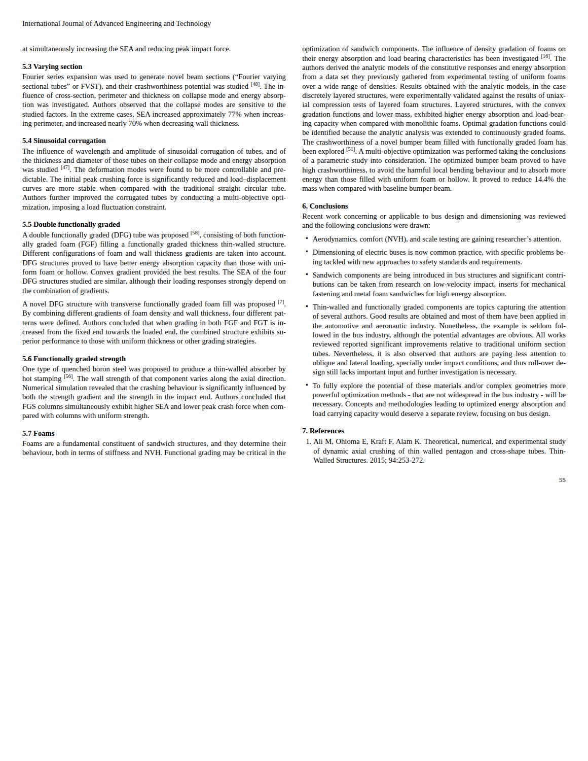International Journal of Advanced Engineering and Technology
at simultaneously increasing the SEA and reducing peak impact force.
5.3 Varying section
Fourier series expansion was used to generate novel beam sections (“Fourier varying sectional tubes” or FVST), and their crashworthiness potential was studied [48]. The influence of cross-section, perimeter and thickness on collapse mode and energy absorption was investigated. Authors observed that the collapse modes are sensitive to the studied factors. In the extreme cases, SEA increased approximately 77% when increasing perimeter, and increased nearly 70% when decreasing wall thickness.
5.4 Sinusoidal corrugation
The influence of wavelength and amplitude of sinusoidal corrugation of tubes, and of the thickness and diameter of those tubes on their collapse mode and energy absorption was studied [47]. The deformation modes were found to be more controllable and predictable. The initial peak crushing force is significantly reduced and load–displacement curves are more stable when compared with the traditional straight circular tube. Authors further improved the corrugated tubes by conducting a multi-objective optimization, imposing a load fluctuation constraint.
5.5 Double functionally graded
A double functionally graded (DFG) tube was proposed [58], consisting of both functionally graded foam (FGF) filling a functionally graded thickness thin-walled structure. Different configurations of foam and wall thickness gradients are taken into account. DFG structures proved to have better energy absorption capacity than those with uniform foam or hollow. Convex gradient provided the best results. The SEA of the four DFG structures studied are similar, although their loading responses strongly depend on the combination of gradients.
A novel DFG structure with transverse functionally graded foam fill was proposed [7]. By combining different gradients of foam density and wall thickness, four different patterns were defined. Authors concluded that when grading in both FGF and FGT is increased from the fixed end towards the loaded end, the combined structure exhibits superior performance to those with uniform thickness or other grading strategies.
5.6 Functionally graded strength
One type of quenched boron steel was proposed to produce a thin-walled absorber by hot stamping [56]. The wall strength of that component varies along the axial direction. Numerical simulation revealed that the crashing behaviour is significantly influenced by both the strength gradient and the strength in the impact end. Authors concluded that FGS columns simultaneously exhibit higher SEA and lower peak crash force when compared with columns with uniform strength.
5.7 Foams
Foams are a fundamental constituent of sandwich structures, and they determine their behaviour, both in terms of stiffness and NVH. Functional grading may be critical in the optimization of sandwich components. The influence of density gradation of foams on their energy absorption and load bearing characteristics has been investigated [16]. The authors derived the analytic models of the constitutive responses and energy absorption from a data set they previously gathered from experimental testing of uniform foams over a wide range of densities. Results obtained with the analytic models, in the case discretely layered structures, were experimentally validated against the results of uniaxial compression tests of layered foam structures. Layered structures, with the convex gradation functions and lower mass, exhibited higher energy absorption and load-bearing capacity when compared with monolithic foams. Optimal gradation functions could be identified because the analytic analysis was extended to continuously graded foams. The crashworthiness of a novel bumper beam filled with functionally graded foam has been explored [51]. A multi-objective optimization was performed taking the conclusions of a parametric study into consideration. The optimized bumper beam proved to have high crashworthiness, to avoid the harmful local bending behaviour and to absorb more energy than those filled with uniform foam or hollow. It proved to reduce 14.4% the mass when compared with baseline bumper beam.
6. Conclusions
Recent work concerning or applicable to bus design and dimensioning was reviewed and the following conclusions were drawn:
Aerodynamics, comfort (NVH), and scale testing are gaining researcher’s attention.
Dimensioning of electric buses is now common practice, with specific problems being tackled with new approaches to safety standards and requirements.
Sandwich components are being introduced in bus structures and significant contributions can be taken from research on low-velocity impact, inserts for mechanical fastening and metal foam sandwiches for high energy absorption.
Thin-walled and functionally graded components are topics capturing the attention of several authors. Good results are obtained and most of them have been applied in the automotive and aeronautic industry. Nonetheless, the example is seldom followed in the bus industry, although the potential advantages are obvious. All works reviewed reported significant improvements relative to traditional uniform section tubes. Nevertheless, it is also observed that authors are paying less attention to oblique and lateral loading, specially under impact conditions, and thus roll-over design still lacks important input and further investigation is necessary.
To fully explore the potential of these materials and/or complex geometries more powerful optimization methods - that are not widespread in the bus industry - will be necessary. Concepts and methodologies leading to optimized energy absorption and load carrying capacity would deserve a separate review, focusing on bus design.
7. References
Ali M, Ohioma E, Kraft F, Alam K. Theoretical, numerical, and experimental study of dynamic axial crushing of thin walled pentagon and cross-shape tubes. Thin-Walled Structures. 2015; 94:253-272.
55